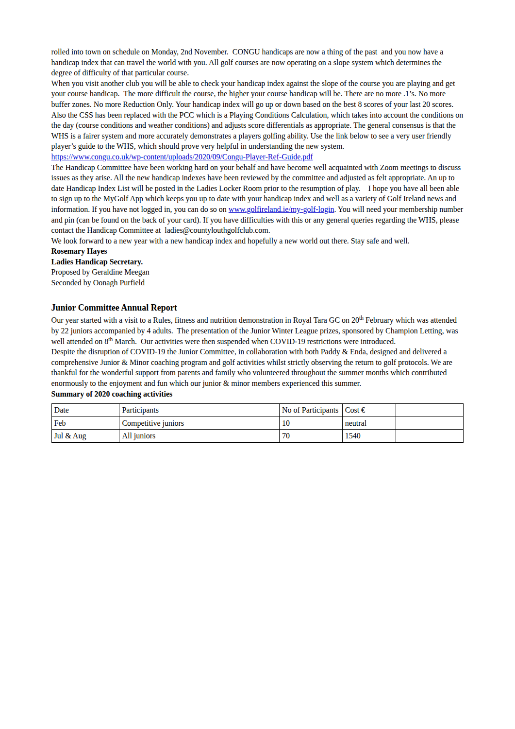rolled into town on schedule on Monday, 2nd November. CONGU handicaps are now a thing of the past and you now have a handicap index that can travel the world with you. All golf courses are now operating on a slope system which determines the degree of difficulty of that particular course.
When you visit another club you will be able to check your handicap index against the slope of the course you are playing and get your course handicap. The more difficult the course, the higher your course handicap will be. There are no more .1’s. No more buffer zones. No more Reduction Only. Your handicap index will go up or down based on the best 8 scores of your last 20 scores. Also the CSS has been replaced with the PCC which is a Playing Conditions Calculation, which takes into account the conditions on the day (course conditions and weather conditions) and adjusts score differentials as appropriate. The general consensus is that the WHS is a fairer system and more accurately demonstrates a players golfing ability. Use the link below to see a very user friendly player’s guide to the WHS, which should prove very helpful in understanding the new system.
https://www.congu.co.uk/wp-content/uploads/2020/09/Congu-Player-Ref-Guide.pdf
The Handicap Committee have been working hard on your behalf and have become well acquainted with Zoom meetings to discuss issues as they arise. All the new handicap indexes have been reviewed by the committee and adjusted as felt appropriate. An up to date Handicap Index List will be posted in the Ladies Locker Room prior to the resumption of play. I hope you have all been able to sign up to the MyGolf App which keeps you up to date with your handicap index and well as a variety of Golf Ireland news and information. If you have not logged in, you can do so on www.golfireland.ie/my-golf-login. You will need your membership number and pin (can be found on the back of your card). If you have difficulties with this or any general queries regarding the WHS, please contact the Handicap Committee at ladies@countylouthgolfclub.com.
We look forward to a new year with a new handicap index and hopefully a new world out there. Stay safe and well.
Rosemary Hayes
Ladies Handicap Secretary.
Proposed by Geraldine Meegan
Seconded by Oonagh Purfield
Junior Committee Annual Report
Our year started with a visit to a Rules, fitness and nutrition demonstration in Royal Tara GC on 20th February which was attended by 22 juniors accompanied by 4 adults. The presentation of the Junior Winter League prizes, sponsored by Champion Letting, was well attended on 8th March. Our activities were then suspended when COVID-19 restrictions were introduced.
Despite the disruption of COVID-19 the Junior Committee, in collaboration with both Paddy & Enda, designed and delivered a comprehensive Junior & Minor coaching program and golf activities whilst strictly observing the return to golf protocols. We are thankful for the wonderful support from parents and family who volunteered throughout the summer months which contributed enormously to the enjoyment and fun which our junior & minor members experienced this summer.
Summary of 2020 coaching activities
| Date | Participants | No of Participants | Cost € | |
| Feb | Competitive juniors | 10 | neutral | |
| Jul & Aug | All juniors | 70 | 1540 | |